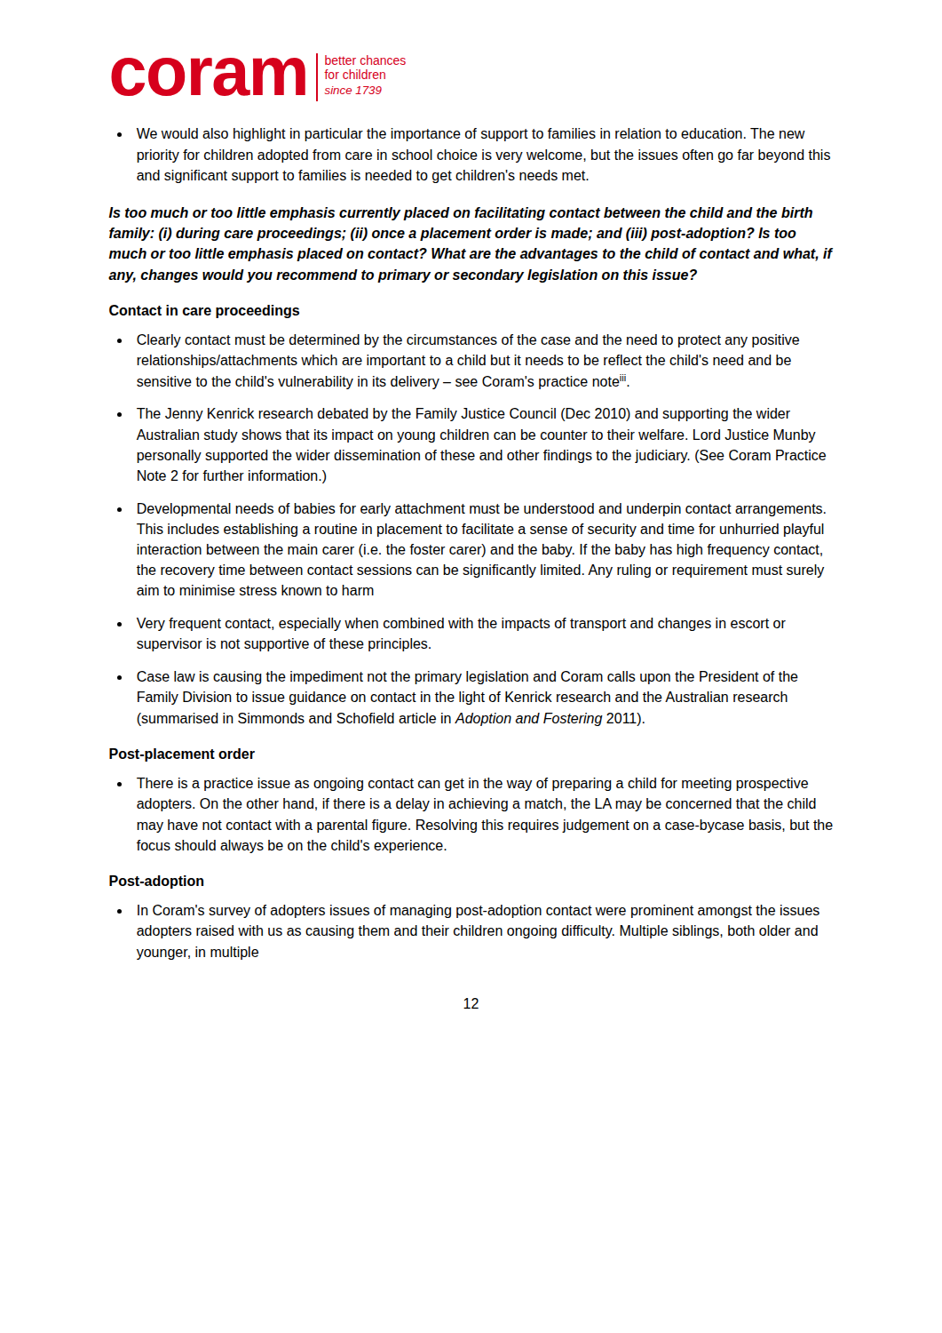coram better chances
for children
since 1739
We would also highlight in particular the importance of support to families in relation to education. The new priority for children adopted from care in school choice is very welcome, but the issues often go far beyond this and significant support to families is needed to get children's needs met.
Is too much or too little emphasis currently placed on facilitating contact between the child and the birth family: (i) during care proceedings; (ii) once a placement order is made; and (iii) post-adoption? Is too much or too little emphasis placed on contact? What are the advantages to the child of contact and what, if any, changes would you recommend to primary or secondary legislation on this issue?
Contact in care proceedings
Clearly contact must be determined by the circumstances of the case and the need to protect any positive relationships/attachments which are important to a child but it needs to be reflect the child's need and be sensitive to the child's vulnerability in its delivery – see Coram's practice noteiii.
The Jenny Kenrick research debated by the Family Justice Council (Dec 2010) and supporting the wider Australian study shows that its impact on young children can be counter to their welfare. Lord Justice Munby personally supported the wider dissemination of these and other findings to the judiciary. (See Coram Practice Note 2 for further information.)
Developmental needs of babies for early attachment must be understood and underpin contact arrangements. This includes establishing a routine in placement to facilitate a sense of security and time for unhurried playful interaction between the main carer (i.e. the foster carer) and the baby. If the baby has high frequency contact, the recovery time between contact sessions can be significantly limited. Any ruling or requirement must surely aim to minimise stress known to harm
Very frequent contact, especially when combined with the impacts of transport and changes in escort or supervisor is not supportive of these principles.
Case law is causing the impediment not the primary legislation and Coram calls upon the President of the Family Division to issue guidance on contact in the light of Kenrick research and the Australian research (summarised in Simmonds and Schofield article in Adoption and Fostering 2011).
Post-placement order
There is a practice issue as ongoing contact can get in the way of preparing a child for meeting prospective adopters. On the other hand, if there is a delay in achieving a match, the LA may be concerned that the child may have not contact with a parental figure. Resolving this requires judgement on a case-bycase basis, but the focus should always be on the child's experience.
Post-adoption
In Coram's survey of adopters issues of managing post-adoption contact were prominent amongst the issues adopters raised with us as causing them and their children ongoing difficulty. Multiple siblings, both older and younger, in multiple
12